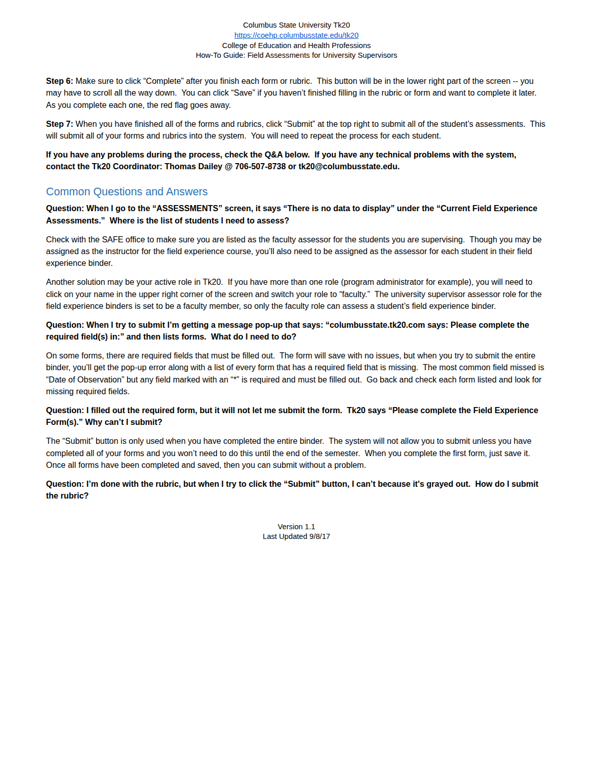Columbus State University Tk20
https://coehp.columbusstate.edu/tk20
College of Education and Health Professions
How-To Guide: Field Assessments for University Supervisors
Step 6: Make sure to click “Complete” after you finish each form or rubric. This button will be in the lower right part of the screen -- you may have to scroll all the way down. You can click “Save” if you haven’t finished filling in the rubric or form and want to complete it later. As you complete each one, the red flag goes away.
Step 7: When you have finished all of the forms and rubrics, click “Submit” at the top right to submit all of the student’s assessments. This will submit all of your forms and rubrics into the system. You will need to repeat the process for each student.
If you have any problems during the process, check the Q&A below. If you have any technical problems with the system, contact the Tk20 Coordinator: Thomas Dailey @ 706-507-8738 or tk20@columbusstate.edu.
Common Questions and Answers
Question: When I go to the “ASSESSMENTS” screen, it says “There is no data to display” under the “Current Field Experience Assessments.” Where is the list of students I need to assess?
Check with the SAFE office to make sure you are listed as the faculty assessor for the students you are supervising. Though you may be assigned as the instructor for the field experience course, you’ll also need to be assigned as the assessor for each student in their field experience binder.
Another solution may be your active role in Tk20. If you have more than one role (program administrator for example), you will need to click on your name in the upper right corner of the screen and switch your role to “faculty.” The university supervisor assessor role for the field experience binders is set to be a faculty member, so only the faculty role can assess a student’s field experience binder.
Question: When I try to submit I’m getting a message pop-up that says: “columbusstate.tk20.com says: Please complete the required field(s) in:” and then lists forms. What do I need to do?
On some forms, there are required fields that must be filled out. The form will save with no issues, but when you try to submit the entire binder, you’ll get the pop-up error along with a list of every form that has a required field that is missing. The most common field missed is “Date of Observation” but any field marked with an “*” is required and must be filled out. Go back and check each form listed and look for missing required fields.
Question: I filled out the required form, but it will not let me submit the form. Tk20 says “Please complete the Field Experience Form(s).” Why can’t I submit?
The “Submit” button is only used when you have completed the entire binder. The system will not allow you to submit unless you have completed all of your forms and you won’t need to do this until the end of the semester. When you complete the first form, just save it. Once all forms have been completed and saved, then you can submit without a problem.
Question: I’m done with the rubric, but when I try to click the “Submit” button, I can’t because it's grayed out. How do I submit the rubric?
Version 1.1
Last Updated 9/8/17